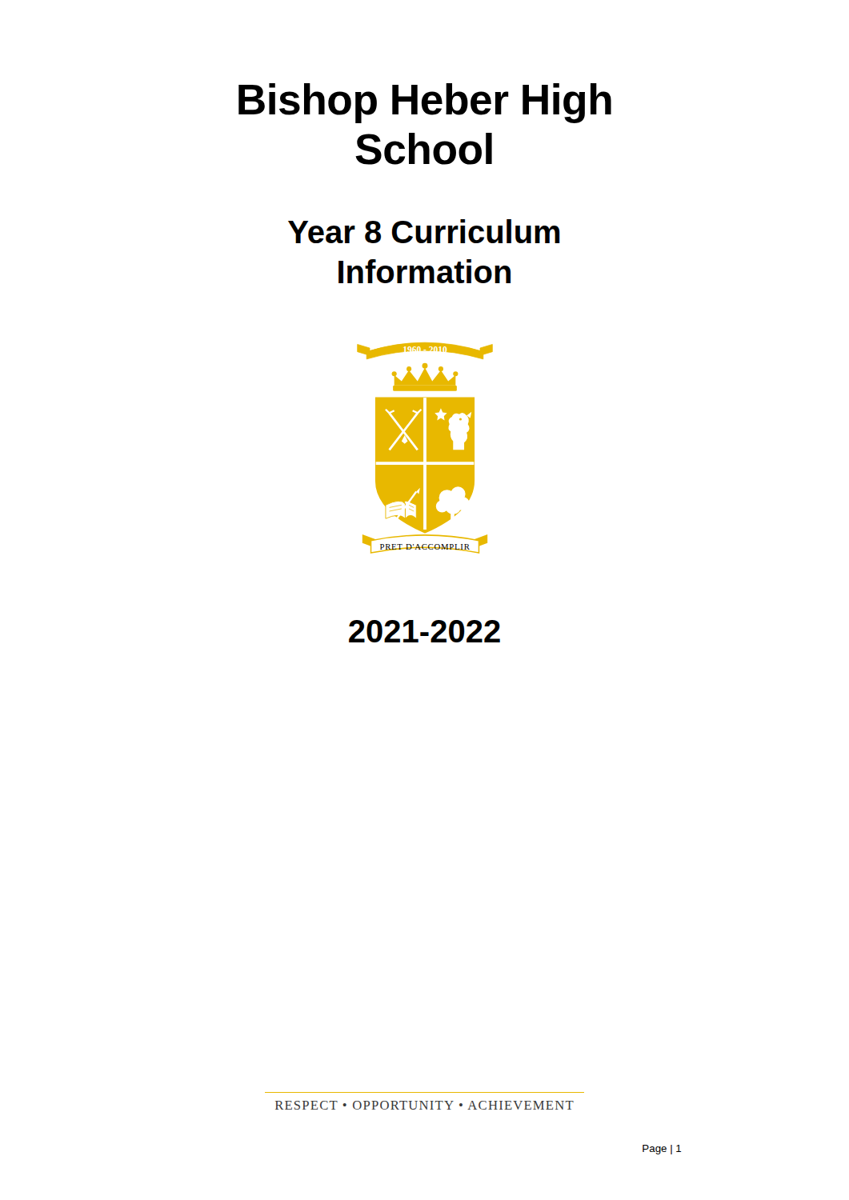Bishop Heber High School
Year 8 Curriculum
Information
1960 - 2010 PRET D'ACCOMPLIR
2021-2022
RESPECT • OPPORTUNITY • ACHIEVEMENT
Page | 1